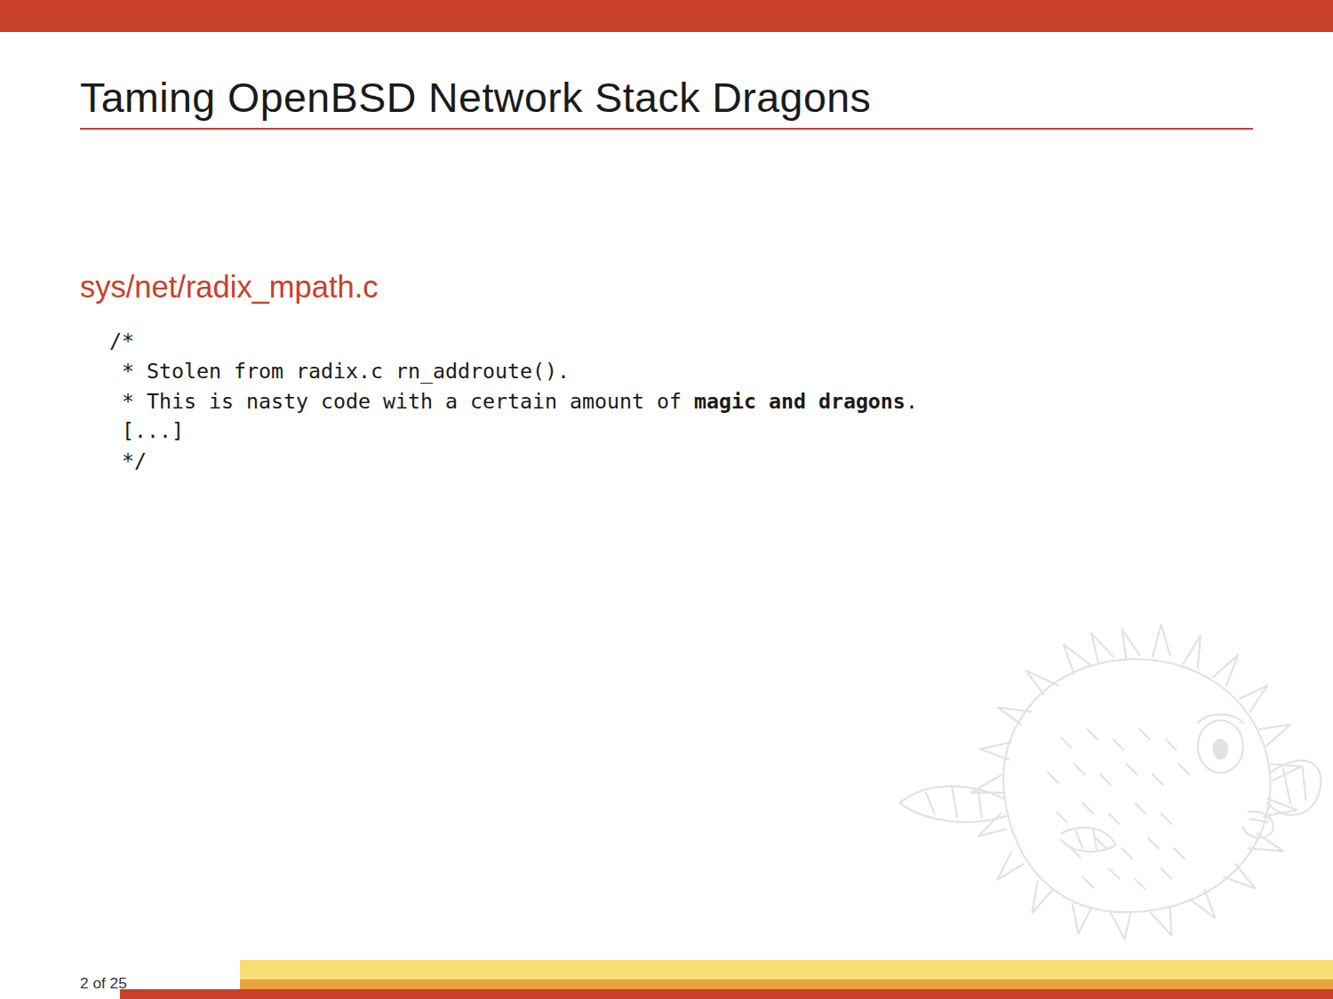Taming OpenBSD Network Stack Dragons
sys/net/radix_mpath.c
/*
 * Stolen from radix.c rn_addroute().
 * This is nasty code with a certain amount of magic and dragons.
 [...]
 */
2 of 25